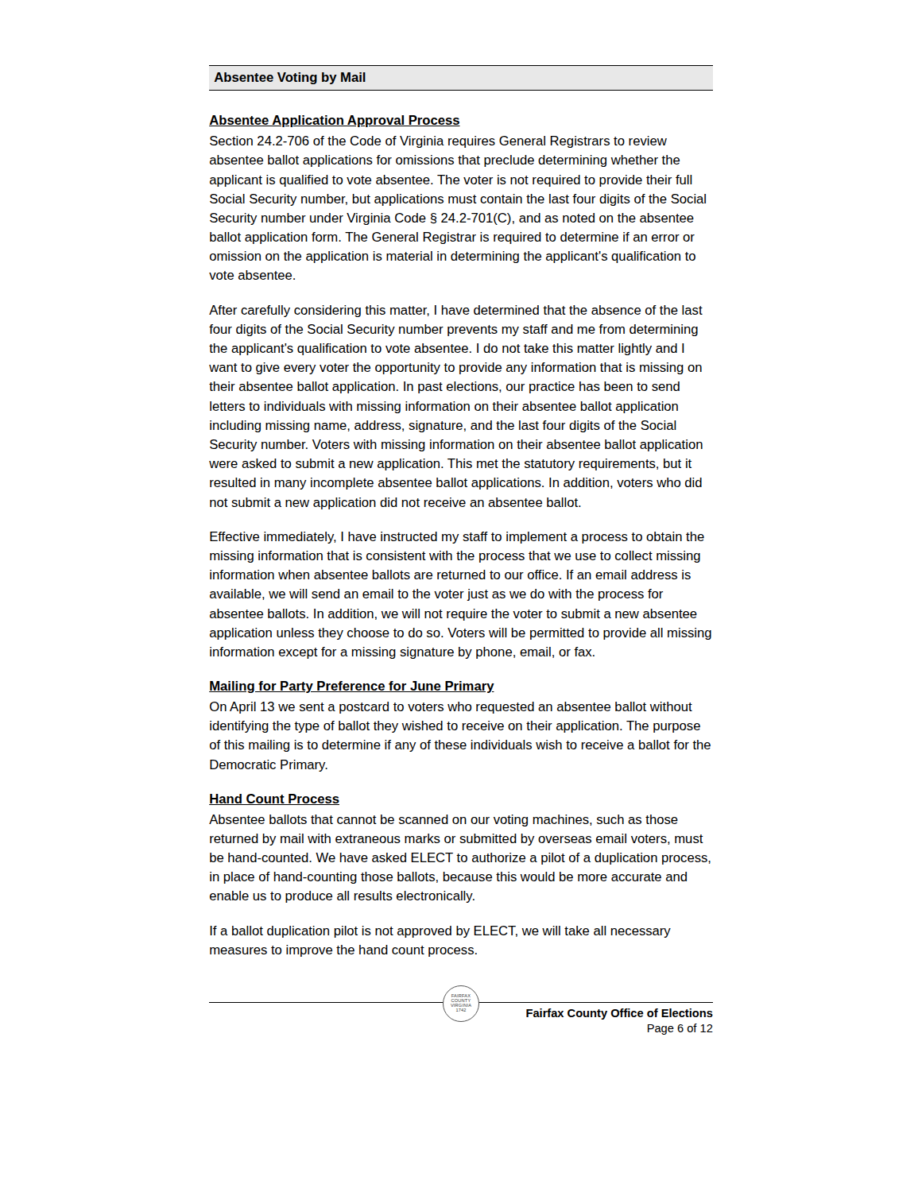Absentee Voting by Mail
Absentee Application Approval Process
Section 24.2-706 of the Code of Virginia requires General Registrars to review absentee ballot applications for omissions that preclude determining whether the applicant is qualified to vote absentee. The voter is not required to provide their full Social Security number, but applications must contain the last four digits of the Social Security number under Virginia Code § 24.2-701(C), and as noted on the absentee ballot application form. The General Registrar is required to determine if an error or omission on the application is material in determining the applicant's qualification to vote absentee.
After carefully considering this matter, I have determined that the absence of the last four digits of the Social Security number prevents my staff and me from determining the applicant's qualification to vote absentee. I do not take this matter lightly and I want to give every voter the opportunity to provide any information that is missing on their absentee ballot application. In past elections, our practice has been to send letters to individuals with missing information on their absentee ballot application including missing name, address, signature, and the last four digits of the Social Security number. Voters with missing information on their absentee ballot application were asked to submit a new application. This met the statutory requirements, but it resulted in many incomplete absentee ballot applications. In addition, voters who did not submit a new application did not receive an absentee ballot.
Effective immediately, I have instructed my staff to implement a process to obtain the missing information that is consistent with the process that we use to collect missing information when absentee ballots are returned to our office. If an email address is available, we will send an email to the voter just as we do with the process for absentee ballots. In addition, we will not require the voter to submit a new absentee application unless they choose to do so. Voters will be permitted to provide all missing information except for a missing signature by phone, email, or fax.
Mailing for Party Preference for June Primary
On April 13 we sent a postcard to voters who requested an absentee ballot without identifying the type of ballot they wished to receive on their application. The purpose of this mailing is to determine if any of these individuals wish to receive a ballot for the Democratic Primary.
Hand Count Process
Absentee ballots that cannot be scanned on our voting machines, such as those returned by mail with extraneous marks or submitted by overseas email voters, must be hand-counted. We have asked ELECT to authorize a pilot of a duplication process, in place of hand-counting those ballots, because this would be more accurate and enable us to produce all results electronically.
If a ballot duplication pilot is not approved by ELECT, we will take all necessary measures to improve the hand count process.
FAIRFAX
COUNTY
VIRGINIA
1742
Fairfax County Office of Elections
Page 6 of 12